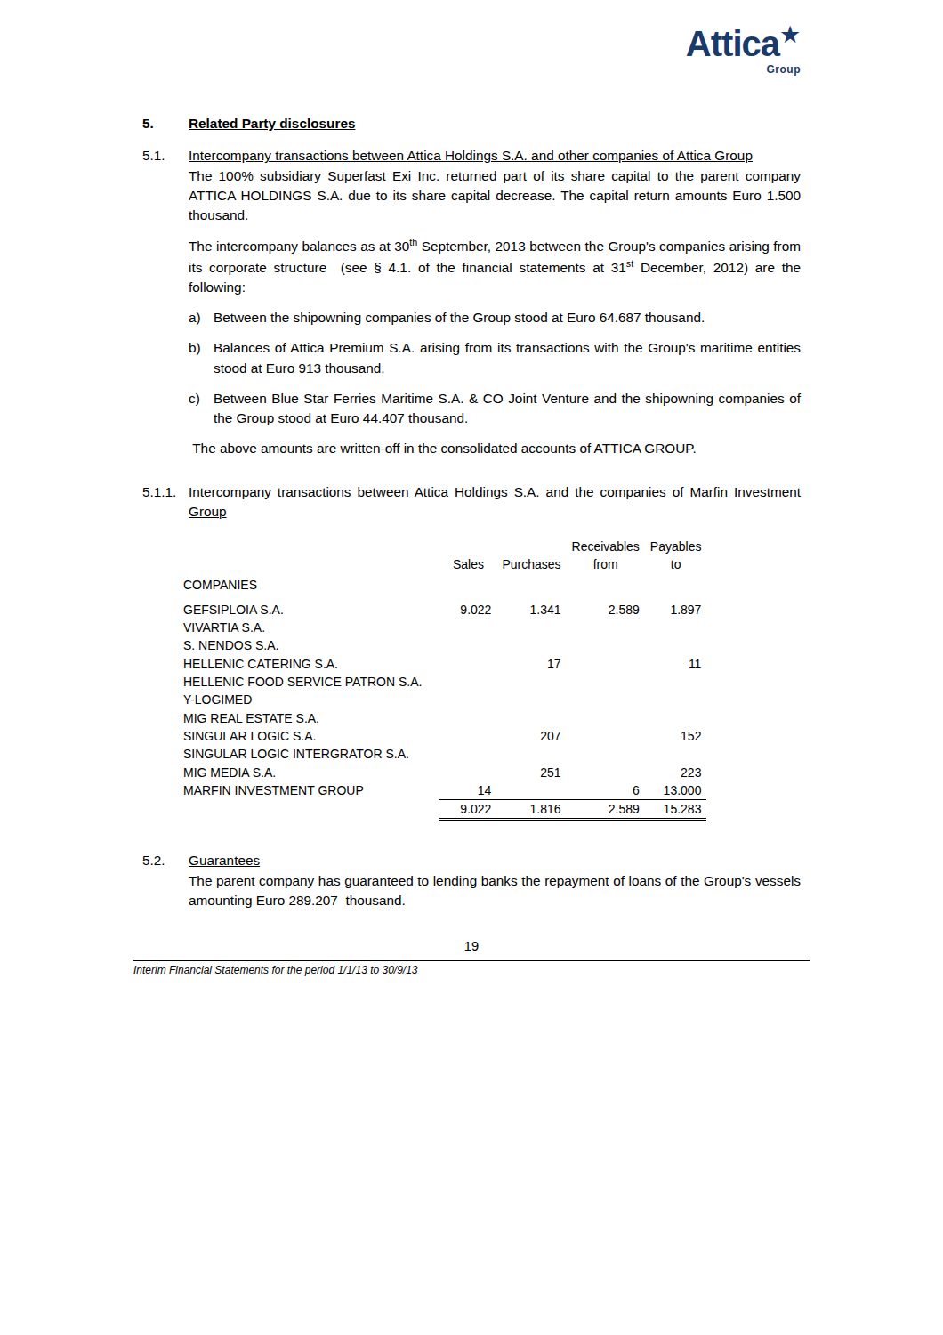Attic a★
Group
5.
Related Party disclosures
5.1.
Intercompany transactions between Attica Holdings S.A. and other companies of Attica Group
The 100% subsidiary Superfast Exi Inc. returned part of its share capital to the parent company ATTICA HOLDINGS S.A. due to its share capital decrease. The capital return amounts Euro 1.500 thousand.
The intercompany balances as at 30th September, 2013 between the Group's companies arising from its corporate structure (see § 4.1. of the financial statements at 31st December, 2012) are the following:
a)
Between the shipowning companies of the Group stood at Euro 64.687 thousand.
b)
Balances of Attica Premium S.A. arising from its transactions with the Group's maritime entities stood at Euro 913 thousand.
c)
Between Blue Star Ferries Maritime S.A. & CO Joint Venture and the shipowning companies of the Group stood at Euro 44.407 thousand.
The above amounts are written-off in the consolidated accounts of ATTICA GROUP.
5.1.1.
Intercompany transactions between Attica Holdings S.A. and the companies of Marfin Investment Group
| | Sales | Purchases | Receivables from | Payables to |
| --- | --- | --- | --- | --- |
| COMPANIES | | | | |
| GEFSIPLOIA S.A. | 9.022 | 1.341 | 2.589 | 1.897 |
| VIVARTIA S.A. | | | | |
| S. NENDOS S.A. | | | | |
| HELLENIC CATERING S.A. | | 17 | | 11 |
| HELLENIC FOOD SERVICE PATRON S.A. | | | | |
| Y-LOGIMED | | | | |
| MIG REAL ESTATE S.A. | | | | |
| SINGULAR LOGIC S.A. | | 207 | | 152 |
| SINGULAR LOGIC INTERGRATOR S.A. | | | | |
| MIG MEDIA S.A. | | 251 | | 223 |
| MARFIN INVESTMENT GROUP | 14 | | 6 | 13.000 |
| | 9.022 | 1.816 | 2.589 | 15.283 |
5.2.
Guarantees
The parent company has guaranteed to lending banks the repayment of loans of the Group's vessels amounting Euro 289.207 thousand.
19
Interim Financial Statements for the period 1/1/13 to 30/9/13